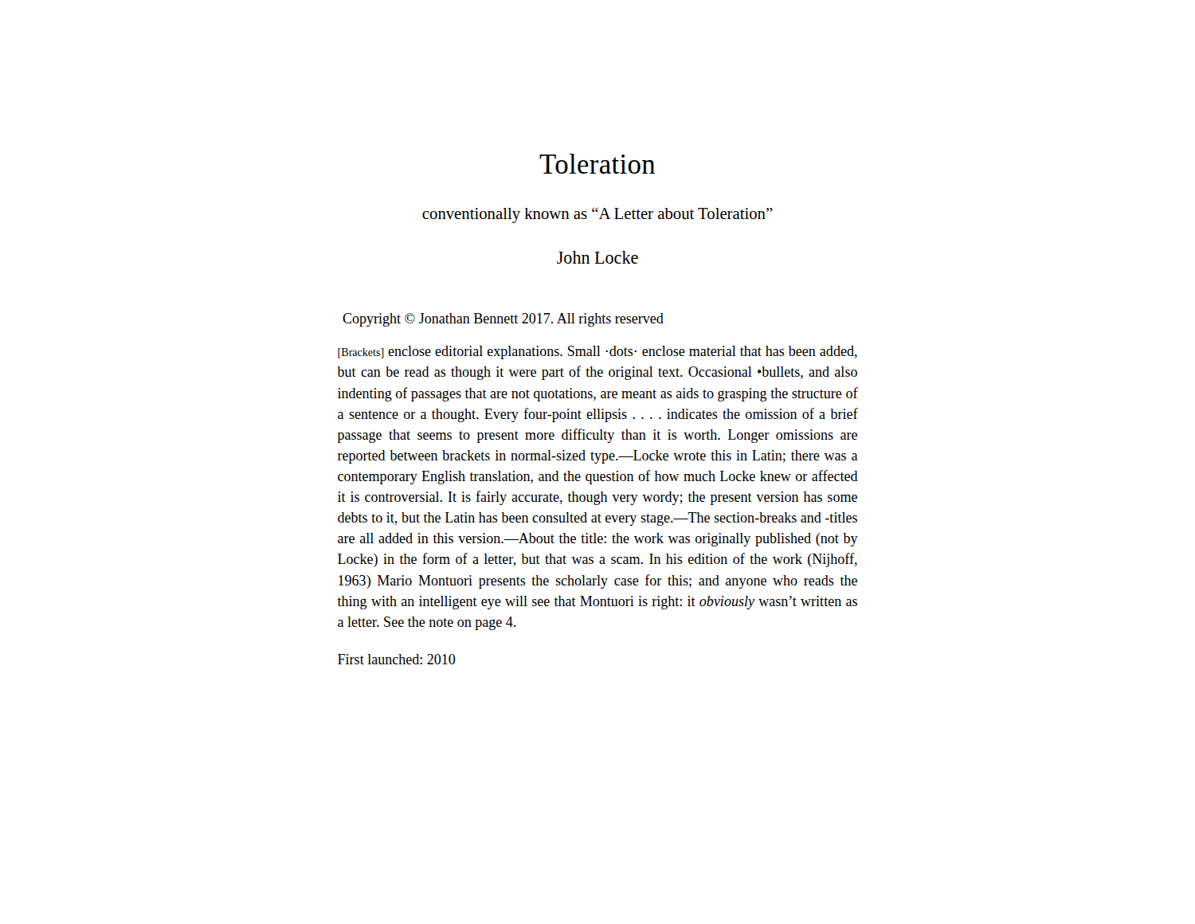Toleration
conventionally known as “A Letter about Toleration”
John Locke
Copyright © Jonathan Bennett 2017. All rights reserved
[Brackets] enclose editorial explanations. Small ·dots· enclose material that has been added, but can be read as though it were part of the original text. Occasional •bullets, and also indenting of passages that are not quotations, are meant as aids to grasping the structure of a sentence or a thought. Every four-point ellipsis . . . . indicates the omission of a brief passage that seems to present more difficulty than it is worth. Longer omissions are reported between brackets in normal-sized type.—Locke wrote this in Latin; there was a contemporary English translation, and the question of how much Locke knew or affected it is controversial. It is fairly accurate, though very wordy; the present version has some debts to it, but the Latin has been consulted at every stage.—The section-breaks and -titles are all added in this version.—About the title: the work was originally published (not by Locke) in the form of a letter, but that was a scam. In his edition of the work (Nijhoff, 1963) Mario Montuori presents the scholarly case for this; and anyone who reads the thing with an intelligent eye will see that Montuori is right: it obviously wasn’t written as a letter. See the note on page 4.
First launched: 2010